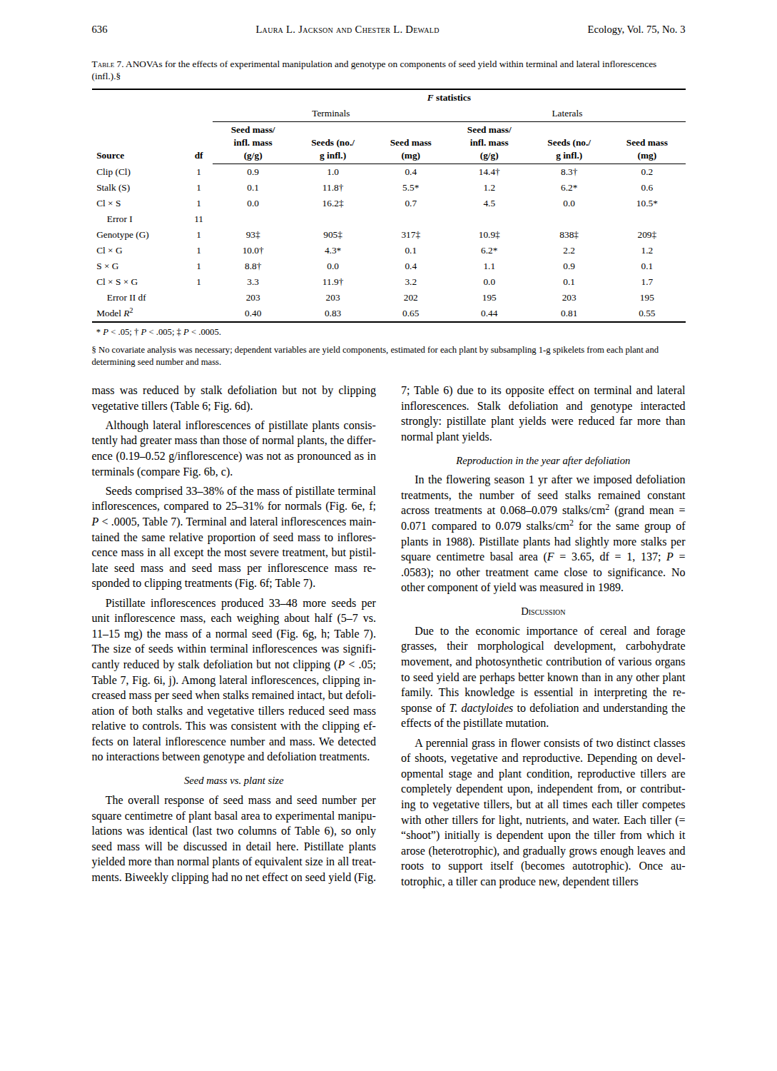636 Laura L. Jackson and Chester L. Dewald Ecology, Vol. 75, No. 3
Table 7. ANOVAs for the effects of experimental manipulation and genotype on components of seed yield within terminal and lateral inflorescences (infl.).§
| Source | df | F statistics |
| --- | --- | --- |
| Terminals | Laterals |
| Seed mass/ infl. mass (g/g) | Seeds (no./ g infl.) | Seed mass (mg) | Seed mass/ infl. mass (g/g) | Seeds (no./ g infl.) | Seed mass (mg) |
| Clip (Cl) | 1 | 0.9 | 1.0 | 0.4 | 14.4† | 8.3† | 0.2 |
| Stalk (S) | 1 | 0.1 | 11.8† | 5.5* | 1.2 | 6.2* | 0.6 |
| Cl × S | 1 | 0.0 | 16.2‡ | 0.7 | 4.5 | 0.0 | 10.5* |
| Error I | 11 | | | | | | |
| Genotype (G) | 1 | 93‡ | 905‡ | 317‡ | 10.9‡ | 838‡ | 209‡ |
| Cl × G | 1 | 10.0† | 4.3* | 0.1 | 6.2* | 2.2 | 1.2 |
| S × G | 1 | 8.8† | 0.0 | 0.4 | 1.1 | 0.9 | 0.1 |
| Cl × S × G | 1 | 3.3 | 11.9† | 3.2 | 0.0 | 0.1 | 1.7 |
| Error II df | | 203 | 203 | 202 | 195 | 203 | 195 |
| Model R 2 | | 0.40 | 0.83 | 0.65 | 0.44 | 0.81 | 0.55 |
| * P < .05; † P < .005; ‡ P < .0005. |
§ No covariate analysis was necessary; dependent variables are yield components, estimated for each plant by subsampling 1-g spikelets from each plant and determining seed number and mass.
mass was reduced by stalk defoliation but not by clipping vegetative tillers (Table 6; Fig. 6d).
Although lateral inflorescences of pistillate plants consistently had greater mass than those of normal plants, the difference (0.19–0.52 g/inflorescence) was not as pronounced as in terminals (compare Fig. 6b, c).
Seeds comprised 33–38% of the mass of pistillate terminal inflorescences, compared to 25–31% for normals (Fig. 6e, f; P < .0005, Table 7). Terminal and lateral inflorescences maintained the same relative proportion of seed mass to inflorescence mass in all except the most severe treatment, but pistillate seed mass and seed mass per inflorescence mass responded to clipping treatments (Fig. 6f; Table 7).
Pistillate inflorescences produced 33–48 more seeds per unit inflorescence mass, each weighing about half (5–7 vs. 11–15 mg) the mass of a normal seed (Fig. 6g, h; Table 7). The size of seeds within terminal inflorescences was significantly reduced by stalk defoliation but not clipping (P < .05; Table 7, Fig. 6i, j). Among lateral inflorescences, clipping increased mass per seed when stalks remained intact, but defoliation of both stalks and vegetative tillers reduced seed mass relative to controls. This was consistent with the clipping effects on lateral inflorescence number and mass. We detected no interactions between genotype and defoliation treatments.
Seed mass vs. plant size
The overall response of seed mass and seed number per square centimetre of plant basal area to experimental manipulations was identical (last two columns of Table 6), so only seed mass will be discussed in detail here. Pistillate plants yielded more than normal plants of equivalent size in all treatments. Biweekly clipping had no net effect on seed yield (Fig. 7; Table 6) due to its opposite effect on terminal and lateral inflorescences. Stalk defoliation and genotype interacted strongly: pistillate plant yields were reduced far more than normal plant yields.
Reproduction in the year after defoliation
In the flowering season 1 yr after we imposed defoliation treatments, the number of seed stalks remained constant across treatments at 0.068–0.079 stalks/cm2 (grand mean = 0.071 compared to 0.079 stalks/cm2 for the same group of plants in 1988). Pistillate plants had slightly more stalks per square centimetre basal area (F = 3.65, df = 1, 137; P = .0583); no other treatment came close to significance. No other component of yield was measured in 1989.
Discussion
Due to the economic importance of cereal and forage grasses, their morphological development, carbohydrate movement, and photosynthetic contribution of various organs to seed yield are perhaps better known than in any other plant family. This knowledge is essential in interpreting the response of T. dactyloides to defoliation and understanding the effects of the pistillate mutation.
A perennial grass in flower consists of two distinct classes of shoots, vegetative and reproductive. Depending on developmental stage and plant condition, reproductive tillers are completely dependent upon, independent from, or contributing to vegetative tillers, but at all times each tiller competes with other tillers for light, nutrients, and water. Each tiller (= “shoot”) initially is dependent upon the tiller from which it arose (heterotrophic), and gradually grows enough leaves and roots to support itself (becomes autotrophic). Once autotrophic, a tiller can produce new, dependent tillers